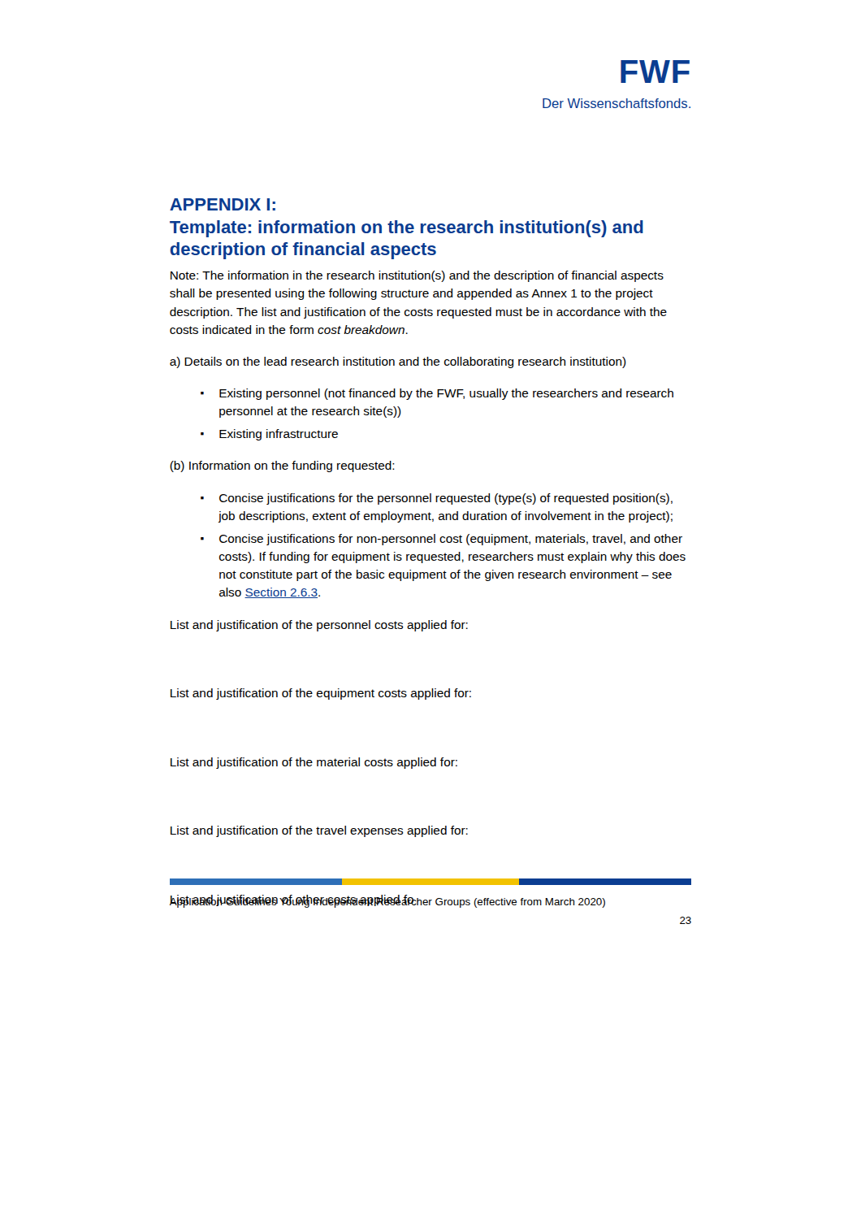FWF
Der Wissenschaftsfonds.
APPENDIX I: Template: information on the research institution(s) and description of financial aspects
Note: The information in the research institution(s) and the description of financial aspects shall be presented using the following structure and appended as Annex 1 to the project description. The list and justification of the costs requested must be in accordance with the costs indicated in the form cost breakdown.
a) Details on the lead research institution and the collaborating research institution)
Existing personnel (not financed by the FWF, usually the researchers and research personnel at the research site(s))
Existing infrastructure
(b) Information on the funding requested:
Concise justifications for the personnel requested (type(s) of requested position(s), job descriptions, extent of employment, and duration of involvement in the project);
Concise justifications for non-personnel cost (equipment, materials, travel, and other costs). If funding for equipment is requested, researchers must explain why this does not constitute part of the basic equipment of the given research environment – see also Section 2.6.3.
List and justification of the personnel costs applied for:
List and justification of the equipment costs applied for:
List and justification of the material costs applied for:
List and justification of the travel expenses applied for:
List and justification of other costs applied fo
Application Guidelines Young Independent Researcher Groups (effective from March 2020)
23